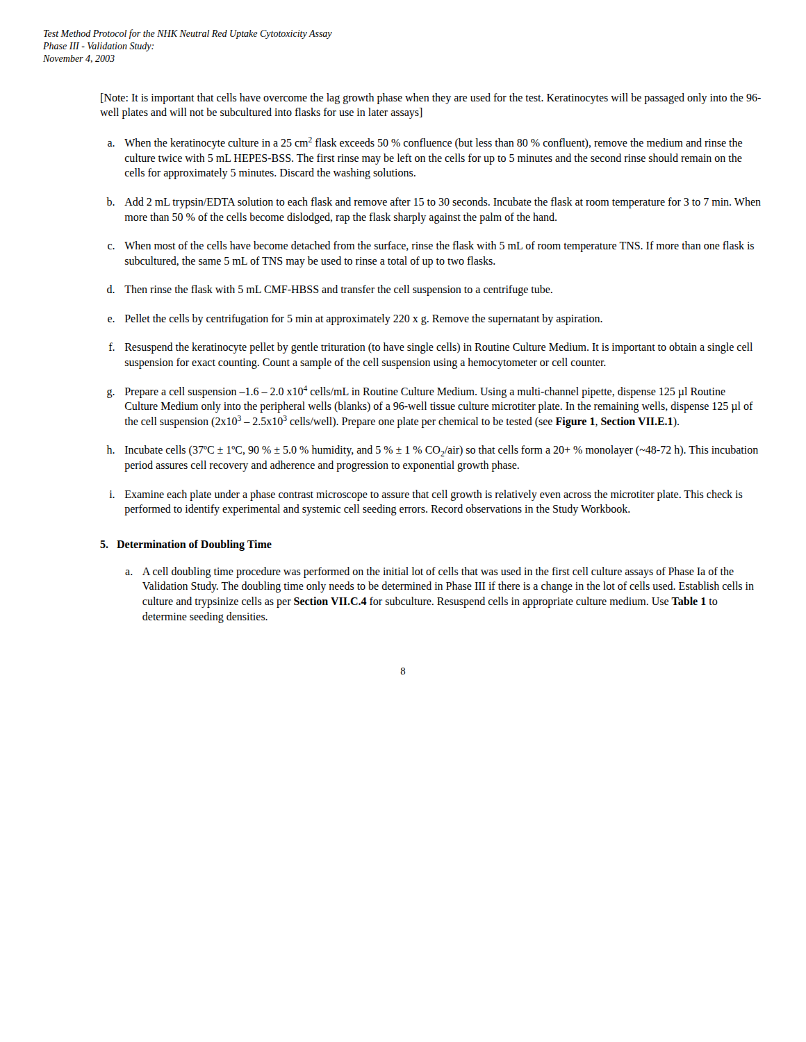Test Method Protocol for the NHK Neutral Red Uptake Cytotoxicity Assay
Phase III - Validation Study:
November 4, 2003
[Note: It is important that cells have overcome the lag growth phase when they are used for the test. Keratinocytes will be passaged only into the 96-well plates and will not be subcultured into flasks for use in later assays]
When the keratinocyte culture in a 25 cm2 flask exceeds 50 % confluence (but less than 80 % confluent), remove the medium and rinse the culture twice with 5 mL HEPES-BSS. The first rinse may be left on the cells for up to 5 minutes and the second rinse should remain on the cells for approximately 5 minutes. Discard the washing solutions.
Add 2 mL trypsin/EDTA solution to each flask and remove after 15 to 30 seconds. Incubate the flask at room temperature for 3 to 7 min. When more than 50 % of the cells become dislodged, rap the flask sharply against the palm of the hand.
When most of the cells have become detached from the surface, rinse the flask with 5 mL of room temperature TNS. If more than one flask is subcultured, the same 5 mL of TNS may be used to rinse a total of up to two flasks.
Then rinse the flask with 5 mL CMF-HBSS and transfer the cell suspension to a centrifuge tube.
Pellet the cells by centrifugation for 5 min at approximately 220 x g. Remove the supernatant by aspiration.
Resuspend the keratinocyte pellet by gentle trituration (to have single cells) in Routine Culture Medium. It is important to obtain a single cell suspension for exact counting. Count a sample of the cell suspension using a hemocytometer or cell counter.
Prepare a cell suspension –1.6 – 2.0 x104 cells/mL in Routine Culture Medium. Using a multi-channel pipette, dispense 125 µl Routine Culture Medium only into the peripheral wells (blanks) of a 96-well tissue culture microtiter plate. In the remaining wells, dispense 125 µl of the cell suspension (2x103 – 2.5x103 cells/well). Prepare one plate per chemical to be tested (see Figure 1, Section VII.E.1).
Incubate cells (37ºC ± 1ºC, 90 % ± 5.0 % humidity, and 5 % ± 1 % CO2/air) so that cells form a 20+ % monolayer (~48-72 h). This incubation period assures cell recovery and adherence and progression to exponential growth phase.
Examine each plate under a phase contrast microscope to assure that cell growth is relatively even across the microtiter plate. This check is performed to identify experimental and systemic cell seeding errors. Record observations in the Study Workbook.
5. Determination of Doubling Time
A cell doubling time procedure was performed on the initial lot of cells that was used in the first cell culture assays of Phase Ia of the Validation Study. The doubling time only needs to be determined in Phase III if there is a change in the lot of cells used. Establish cells in culture and trypsinize cells as per Section VII.C.4 for subculture. Resuspend cells in appropriate culture medium. Use Table 1 to determine seeding densities.
8